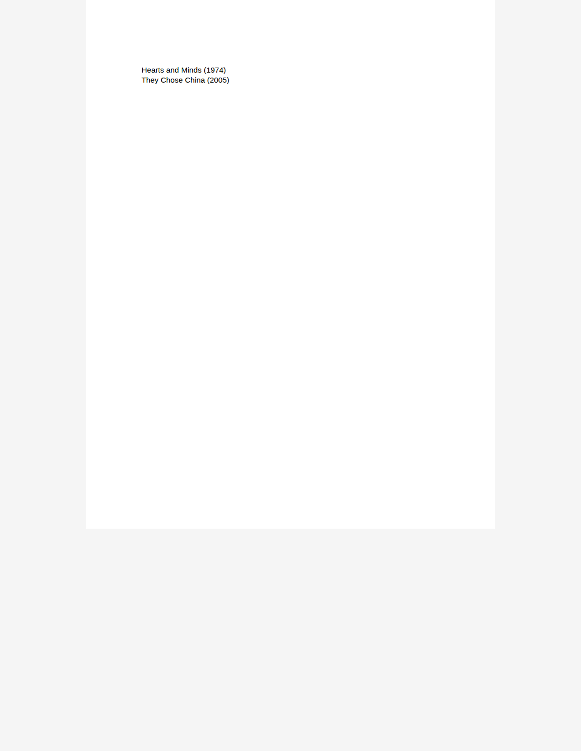Hearts and Minds (1974)
They Chose China (2005)